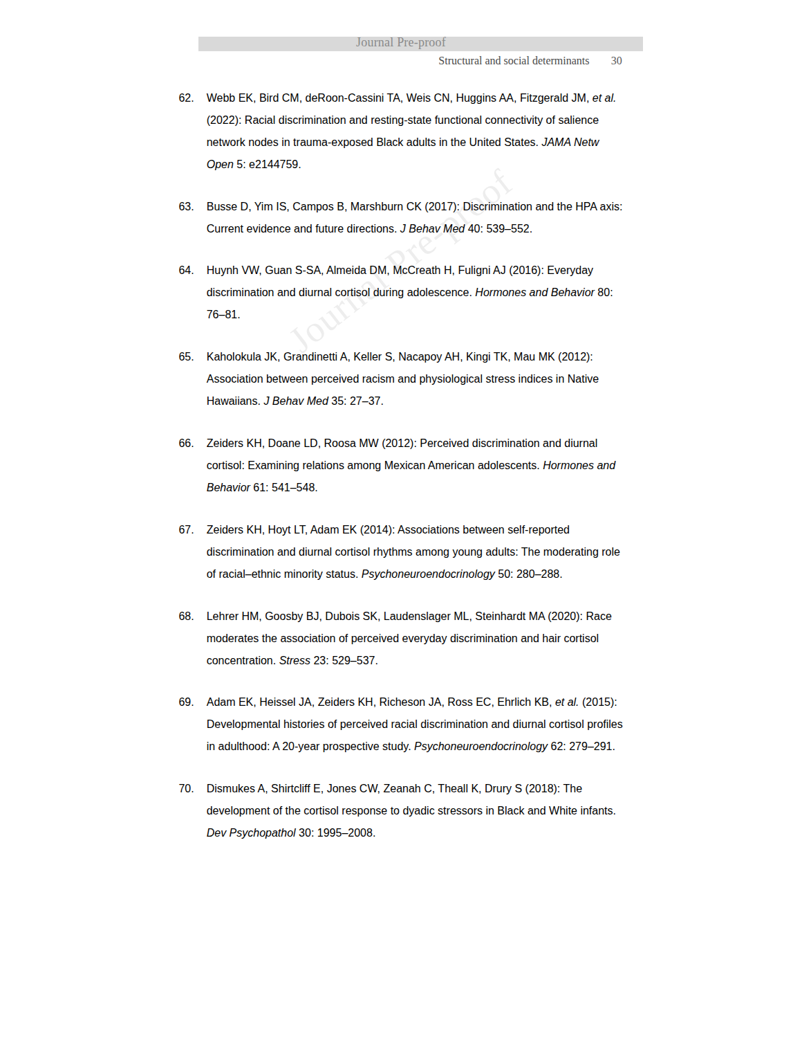Journal Pre-proof
Structural and social determinants 30
Journal Pre-proof
62. Webb EK, Bird CM, deRoon-Cassini TA, Weis CN, Huggins AA, Fitzgerald JM, et al. (2022): Racial discrimination and resting-state functional connectivity of salience network nodes in trauma-exposed Black adults in the United States. JAMA Netw Open 5: e2144759.
63. Busse D, Yim IS, Campos B, Marshburn CK (2017): Discrimination and the HPA axis: Current evidence and future directions. J Behav Med 40: 539–552.
64. Huynh VW, Guan S-SA, Almeida DM, McCreath H, Fuligni AJ (2016): Everyday discrimination and diurnal cortisol during adolescence. Hormones and Behavior 80: 76–81.
65. Kaholokula JK, Grandinetti A, Keller S, Nacapoy AH, Kingi TK, Mau MK (2012): Association between perceived racism and physiological stress indices in Native Hawaiians. J Behav Med 35: 27–37.
66. Zeiders KH, Doane LD, Roosa MW (2012): Perceived discrimination and diurnal cortisol: Examining relations among Mexican American adolescents. Hormones and Behavior 61: 541–548.
67. Zeiders KH, Hoyt LT, Adam EK (2014): Associations between self-reported discrimination and diurnal cortisol rhythms among young adults: The moderating role of racial–ethnic minority status. Psychoneuroendocrinology 50: 280–288.
68. Lehrer HM, Goosby BJ, Dubois SK, Laudenslager ML, Steinhardt MA (2020): Race moderates the association of perceived everyday discrimination and hair cortisol concentration. Stress 23: 529–537.
69. Adam EK, Heissel JA, Zeiders KH, Richeson JA, Ross EC, Ehrlich KB, et al. (2015): Developmental histories of perceived racial discrimination and diurnal cortisol profiles in adulthood: A 20-year prospective study. Psychoneuroendocrinology 62: 279–291.
70. Dismukes A, Shirtcliff E, Jones CW, Zeanah C, Theall K, Drury S (2018): The development of the cortisol response to dyadic stressors in Black and White infants. Dev Psychopathol 30: 1995–2008.